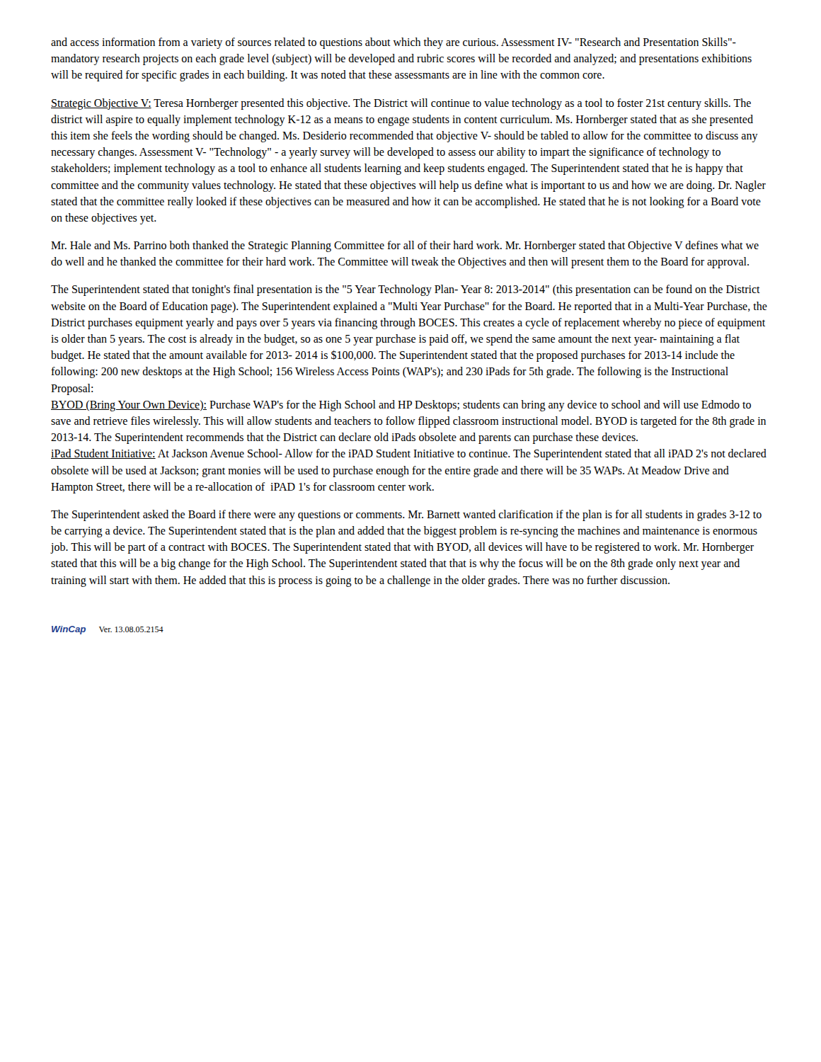and access information from a variety of sources related to questions about which they are curious. Assessment IV- "Research and Presentation Skills"- mandatory research projects on each grade level (subject) will be developed and rubric scores will be recorded and analyzed; and presentations exhibitions will be required for specific grades in each building. It was noted that these assessmants are in line with the common core.
Strategic Objective V: Teresa Hornberger presented this objective. The District will continue to value technology as a tool to foster 21st century skills. The district will aspire to equally implement technology K-12 as a means to engage students in content curriculum. Ms. Hornberger stated that as she presented this item she feels the wording should be changed. Ms. Desiderio recommended that objective V- should be tabled to allow for the committee to discuss any necessary changes. Assessment V- "Technology" - a yearly survey will be developed to assess our ability to impart the significance of technology to stakeholders; implement technology as a tool to enhance all students learning and keep students engaged. The Superintendent stated that he is happy that committee and the community values technology. He stated that these objectives will help us define what is important to us and how we are doing. Dr. Nagler stated that the committee really looked if these objectives can be measured and how it can be accomplished. He stated that he is not looking for a Board vote on these objectives yet.
Mr. Hale and Ms. Parrino both thanked the Strategic Planning Committee for all of their hard work. Mr. Hornberger stated that Objective V defines what we do well and he thanked the committee for their hard work. The Committee will tweak the Objectives and then will present them to the Board for approval.
The Superintendent stated that tonight's final presentation is the "5 Year Technology Plan- Year 8: 2013-2014" (this presentation can be found on the District website on the Board of Education page). The Superintendent explained a "Multi Year Purchase" for the Board. He reported that in a Multi-Year Purchase, the District purchases equipment yearly and pays over 5 years via financing through BOCES. This creates a cycle of replacement whereby no piece of equipment is older than 5 years. The cost is already in the budget, so as one 5 year purchase is paid off, we spend the same amount the next year- maintaining a flat budget. He stated that the amount available for 2013- 2014 is $100,000. The Superintendent stated that the proposed purchases for 2013-14 include the following: 200 new desktops at the High School; 156 Wireless Access Points (WAP's); and 230 iPads for 5th grade. The following is the Instructional Proposal:
BYOD (Bring Your Own Device): Purchase WAP's for the High School and HP Desktops; students can bring any device to school and will use Edmodo to save and retrieve files wirelessly. This will allow students and teachers to follow flipped classroom instructional model. BYOD is targeted for the 8th grade in 2013-14. The Superintendent recommends that the District can declare old iPads obsolete and parents can purchase these devices.
iPad Student Initiative: At Jackson Avenue School- Allow for the iPAD Student Initiative to continue. The Superintendent stated that all iPAD 2's not declared obsolete will be used at Jackson; grant monies will be used to purchase enough for the entire grade and there will be 35 WAPs. At Meadow Drive and Hampton Street, there will be a re-allocation of iPAD 1's for classroom center work.
The Superintendent asked the Board if there were any questions or comments. Mr. Barnett wanted clarification if the plan is for all students in grades 3-12 to be carrying a device. The Superintendent stated that is the plan and added that the biggest problem is re-syncing the machines and maintenance is enormous job. This will be part of a contract with BOCES. The Superintendent stated that with BYOD, all devices will have to be registered to work. Mr. Hornberger stated that this will be a big change for the High School. The Superintendent stated that that is why the focus will be on the 8th grade only next year and training will start with them. He added that this is process is going to be a challenge in the older grades. There was no further discussion.
WinCap Ver. 13.08.05.2154